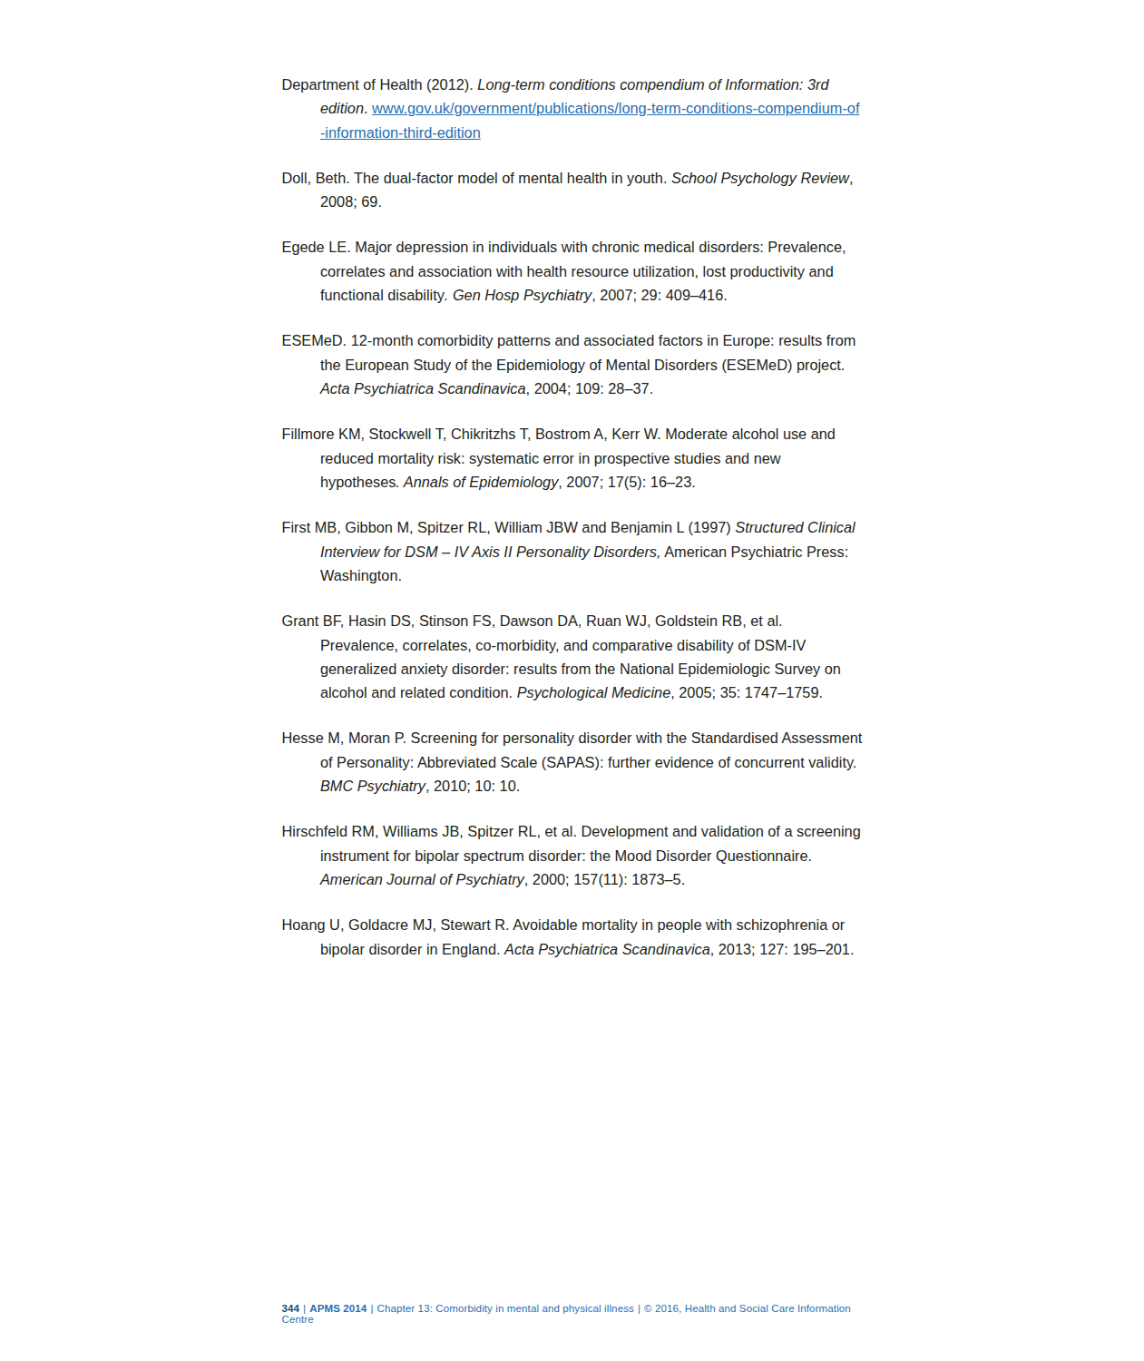Department of Health (2012). Long-term conditions compendium of Information: 3rd edition. www.gov.uk/government/publications/long-term-conditions-compendium-of-information-third-edition
Doll, Beth. The dual-factor model of mental health in youth. School Psychology Review, 2008; 69.
Egede LE. Major depression in individuals with chronic medical disorders: Prevalence, correlates and association with health resource utilization, lost productivity and functional disability. Gen Hosp Psychiatry, 2007; 29: 409–416.
ESEMeD. 12-month comorbidity patterns and associated factors in Europe: results from the European Study of the Epidemiology of Mental Disorders (ESEMeD) project. Acta Psychiatrica Scandinavica, 2004; 109: 28–37.
Fillmore KM, Stockwell T, Chikritzhs T, Bostrom A, Kerr W. Moderate alcohol use and reduced mortality risk: systematic error in prospective studies and new hypotheses. Annals of Epidemiology, 2007; 17(5): 16–23.
First MB, Gibbon M, Spitzer RL, William JBW and Benjamin L (1997) Structured Clinical Interview for DSM – IV Axis II Personality Disorders, American Psychiatric Press: Washington.
Grant BF, Hasin DS, Stinson FS, Dawson DA, Ruan WJ, Goldstein RB, et al. Prevalence, correlates, co-morbidity, and comparative disability of DSM-IV generalized anxiety disorder: results from the National Epidemiologic Survey on alcohol and related condition. Psychological Medicine, 2005; 35: 1747–1759.
Hesse M, Moran P. Screening for personality disorder with the Standardised Assessment of Personality: Abbreviated Scale (SAPAS): further evidence of concurrent validity. BMC Psychiatry, 2010; 10: 10.
Hirschfeld RM, Williams JB, Spitzer RL, et al. Development and validation of a screening instrument for bipolar spectrum disorder: the Mood Disorder Questionnaire. American Journal of Psychiatry, 2000; 157(11): 1873–5.
Hoang U, Goldacre MJ, Stewart R. Avoidable mortality in people with schizophrenia or bipolar disorder in England. Acta Psychiatrica Scandinavica, 2013; 127: 195–201.
344|APMS 2014|Chapter 13: Comorbidity in mental and physical illness|© 2016, Health and Social Care Information Centre